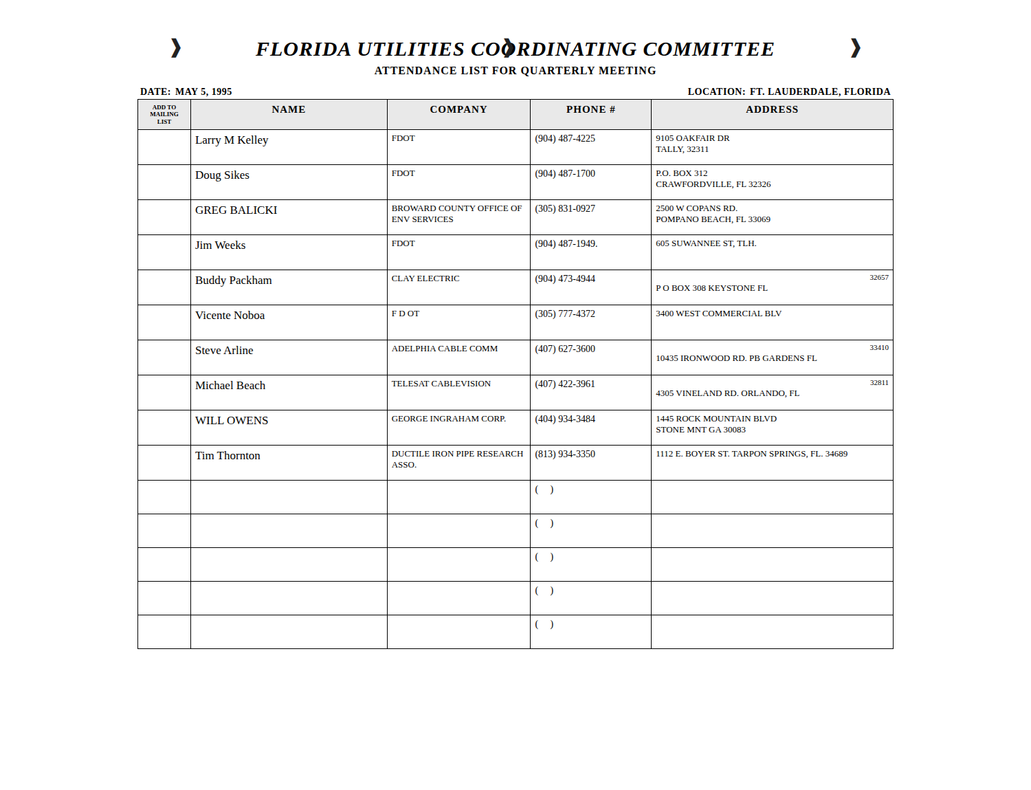❱ ❱ ❱
FLORIDA UTILITIES COORDINATING COMMITTEE
ATTENDANCE LIST FOR QUARTERLY MEETING
DATE: MAY 5, 1995
LOCATION: FT. LAUDERDALE, FLORIDA
| ADD TO MAILING LIST | NAME | COMPANY | PHONE # | ADDRESS |
| --- | --- | --- | --- | --- |
| | Larry M Kelley | FDOT | (904) 487-4225 | 9105 Oakfair Dr Tally, 32311 |
| | Doug Sikes | FDOT | (904) 487-1700 | P.O. Box 312 Crawfordville, FL 32326 |
| | GREG BALICKI | BROWARD COUNTY OFFICE OF ENV SERVICES | (305) 831-0927 | 2500 W COPANS RD. POMPANO BEACH, FL 33069 |
| | Jim Weeks | FDOT | (904) 487-1949. | 605 Suwannee St, Tlh. |
| | Buddy Packham | CLAY ELECTRIC | (904) 473-4944 | 32657 P O Box 308 Keystone FL |
| | Vicente Noboa | F D OT | (305) 777-4372 | 3400 WEST Commercial Blv |
| | Steve Arline | Adelphia Cable Comm | (407) 627-3600 | 33410 10435 Ironwood Rd. PB Gardens Fl |
| | Michael Beach | Telesat Cablevision | (407) 422-3961 | 32811 4305 Vineland Rd. Orlando, Fl |
| | WILL OWENS | GEORGE INGRAHAM CORP. | (404) 934-3484 | 1445 ROCK MOUNTAIN BLVD STONE MNT GA 30083 |
| | Tim Thornton | DUCTILE IRON PIPE RESEARCH ASSO. | (813) 934-3350 | 1112 E. BOYER ST. TARPON SPRINGS, FL. 34689 |
| | | | ( ) | |
| | | | ( ) | |
| | | | ( ) | |
| | | | ( ) | |
| | | | ( ) | |